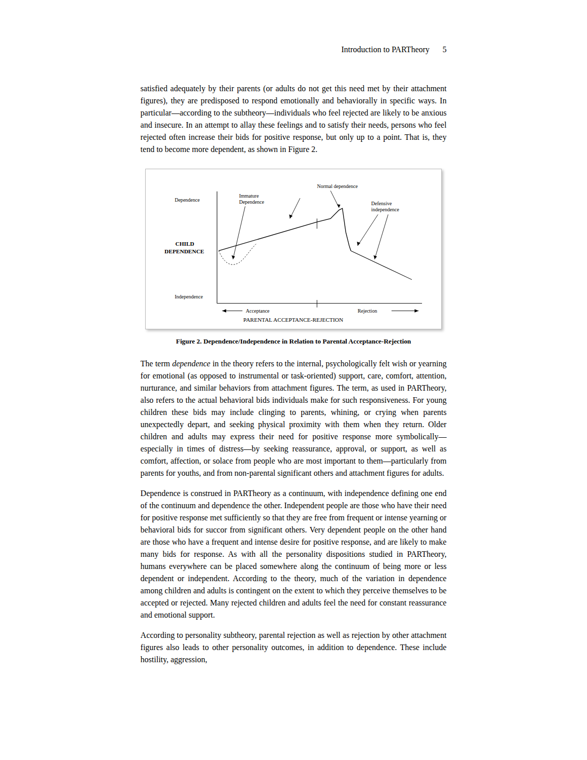Introduction to PARTheory5
satisfied adequately by their parents (or adults do not get this need met by their attachment figures), they are predisposed to respond emotionally and behaviorally in specific ways. In particular—according to the subtheory—individuals who feel rejected are likely to be anxious and insecure. In an attempt to allay these feelings and to satisfy their needs, persons who feel rejected often increase their bids for positive response, but only up to a point. That is, they tend to become more dependent, as shown in Figure 2.
Dependence Independence CHILD DEPENDENCE Normal dependence Immature Dependence Defensive independence Acceptance Rejection PARENTAL ACCEPTANCE-REJECTION
Figure 2. Dependence/Independence in Relation to Parental Acceptance-Rejection
The term dependence in the theory refers to the internal, psychologically felt wish or yearning for emotional (as opposed to instrumental or task-oriented) support, care, comfort, attention, nurturance, and similar behaviors from attachment figures. The term, as used in PARTheory, also refers to the actual behavioral bids individuals make for such responsiveness. For young children these bids may include clinging to parents, whining, or crying when parents unexpectedly depart, and seeking physical proximity with them when they return. Older children and adults may express their need for positive response more symbolically—especially in times of distress—by seeking reassurance, approval, or support, as well as comfort, affection, or solace from people who are most important to them—particularly from parents for youths, and from non-parental significant others and attachment figures for adults.
Dependence is construed in PARTheory as a continuum, with independence defining one end of the continuum and dependence the other. Independent people are those who have their need for positive response met sufficiently so that they are free from frequent or intense yearning or behavioral bids for succor from significant others. Very dependent people on the other hand are those who have a frequent and intense desire for positive response, and are likely to make many bids for response. As with all the personality dispositions studied in PARTheory, humans everywhere can be placed somewhere along the continuum of being more or less dependent or independent. According to the theory, much of the variation in dependence among children and adults is contingent on the extent to which they perceive themselves to be accepted or rejected. Many rejected children and adults feel the need for constant reassurance and emotional support.
According to personality subtheory, parental rejection as well as rejection by other attachment figures also leads to other personality outcomes, in addition to dependence. These include hostility, aggression,